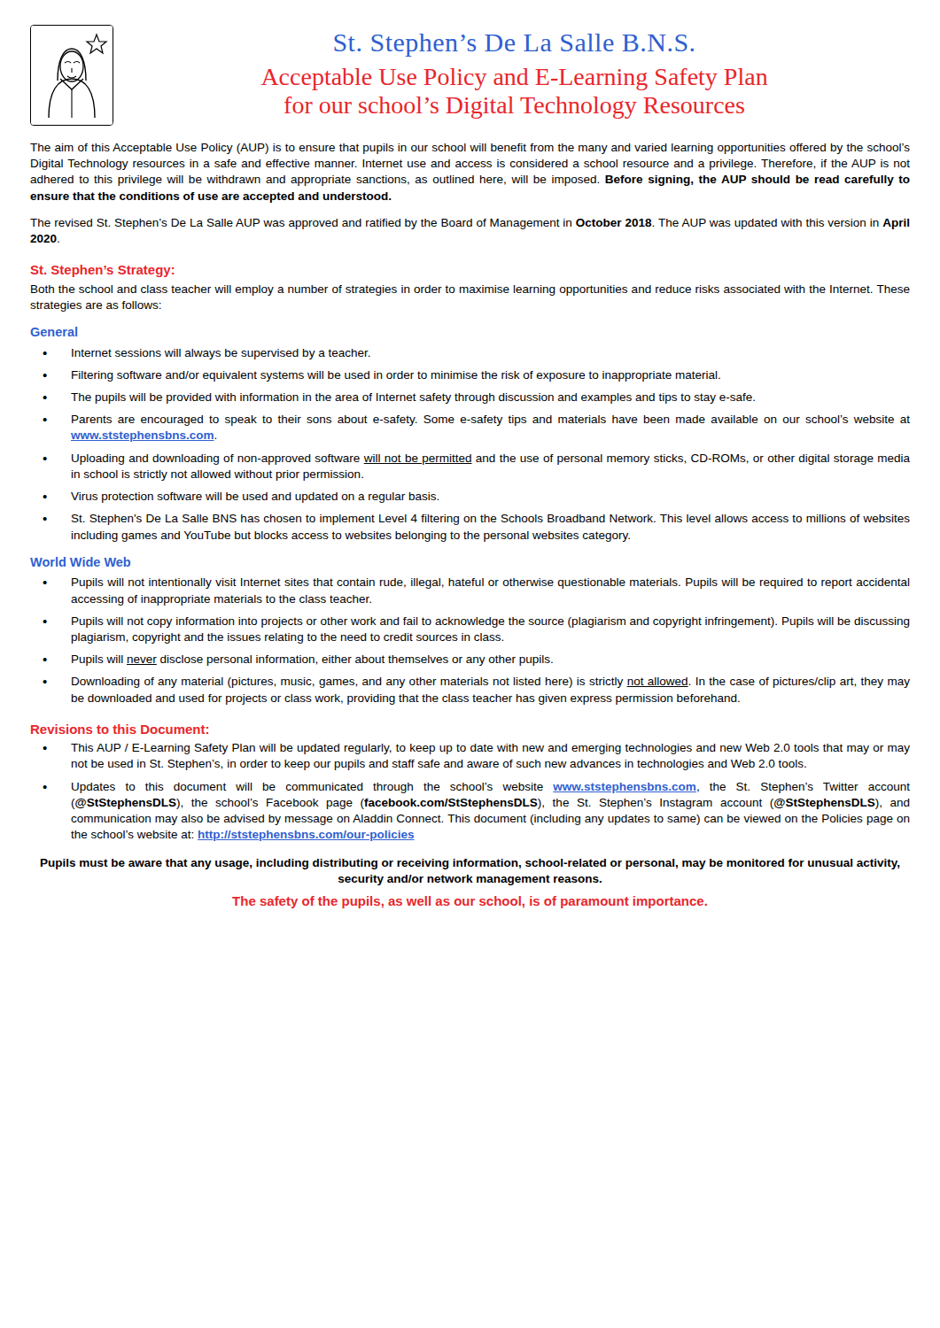St. Stephen’s De La Salle B.N.S.
Acceptable Use Policy and E-Learning Safety Plan
for our school’s Digital Technology Resources
The aim of this Acceptable Use Policy (AUP) is to ensure that pupils in our school will benefit from the many and varied learning opportunities offered by the school’s Digital Technology resources in a safe and effective manner. Internet use and access is considered a school resource and a privilege. Therefore, if the AUP is not adhered to this privilege will be withdrawn and appropriate sanctions, as outlined here, will be imposed. Before signing, the AUP should be read carefully to ensure that the conditions of use are accepted and understood.
The revised St. Stephen’s De La Salle AUP was approved and ratified by the Board of Management in October 2018. The AUP was updated with this version in April 2020.
St. Stephen’s Strategy:
Both the school and class teacher will employ a number of strategies in order to maximise learning opportunities and reduce risks associated with the Internet. These strategies are as follows:
General
Internet sessions will always be supervised by a teacher.
Filtering software and/or equivalent systems will be used in order to minimise the risk of exposure to inappropriate material.
The pupils will be provided with information in the area of Internet safety through discussion and examples and tips to stay e-safe.
Parents are encouraged to speak to their sons about e-safety. Some e-safety tips and materials have been made available on our school’s website at www.ststephensbns.com.
Uploading and downloading of non-approved software will not be permitted and the use of personal memory sticks, CD-ROMs, or other digital storage media in school is strictly not allowed without prior permission.
Virus protection software will be used and updated on a regular basis.
St. Stephen's De La Salle BNS has chosen to implement Level 4 filtering on the Schools Broadband Network. This level allows access to millions of websites including games and YouTube but blocks access to websites belonging to the personal websites category.
World Wide Web
Pupils will not intentionally visit Internet sites that contain rude, illegal, hateful or otherwise questionable materials. Pupils will be required to report accidental accessing of inappropriate materials to the class teacher.
Pupils will not copy information into projects or other work and fail to acknowledge the source (plagiarism and copyright infringement). Pupils will be discussing plagiarism, copyright and the issues relating to the need to credit sources in class.
Pupils will never disclose personal information, either about themselves or any other pupils.
Downloading of any material (pictures, music, games, and any other materials not listed here) is strictly not allowed. In the case of pictures/clip art, they may be downloaded and used for projects or class work, providing that the class teacher has given express permission beforehand.
Revisions to this Document:
This AUP / E-Learning Safety Plan will be updated regularly, to keep up to date with new and emerging technologies and new Web 2.0 tools that may or may not be used in St. Stephen’s, in order to keep our pupils and staff safe and aware of such new advances in technologies and Web 2.0 tools.
Updates to this document will be communicated through the school’s website www.ststephensbns.com, the St. Stephen’s Twitter account (@StStephensDLS), the school’s Facebook page (facebook.com/StStephensDLS), the St. Stephen’s Instagram account (@StStephensDLS), and communication may also be advised by message on Aladdin Connect. This document (including any updates to same) can be viewed on the Policies page on the school’s website at: http://ststephensbns.com/our-policies
Pupils must be aware that any usage, including distributing or receiving information, school-related or personal, may be monitored for unusual activity, security and/or network management reasons.
The safety of the pupils, as well as our school, is of paramount importance.